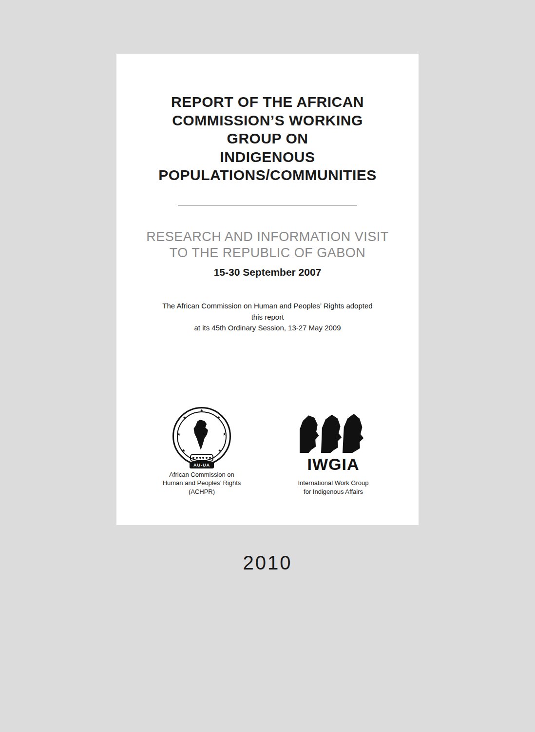Report of the African
Commission’s Working Group on
Indigenous Populations/Communities
Research and Information Visit
to the Republic of Gabon
15-30 September 2007
The African Commission on Human and Peoples’ Rights adopted this report
at its 45th Ordinary Session, 13-27 May 2009
AU-UA
African Commission on
Human and Peoples’ Rights
(ACHPR)
IWGIA
International Work Group
for Indigenous Affairs
2010